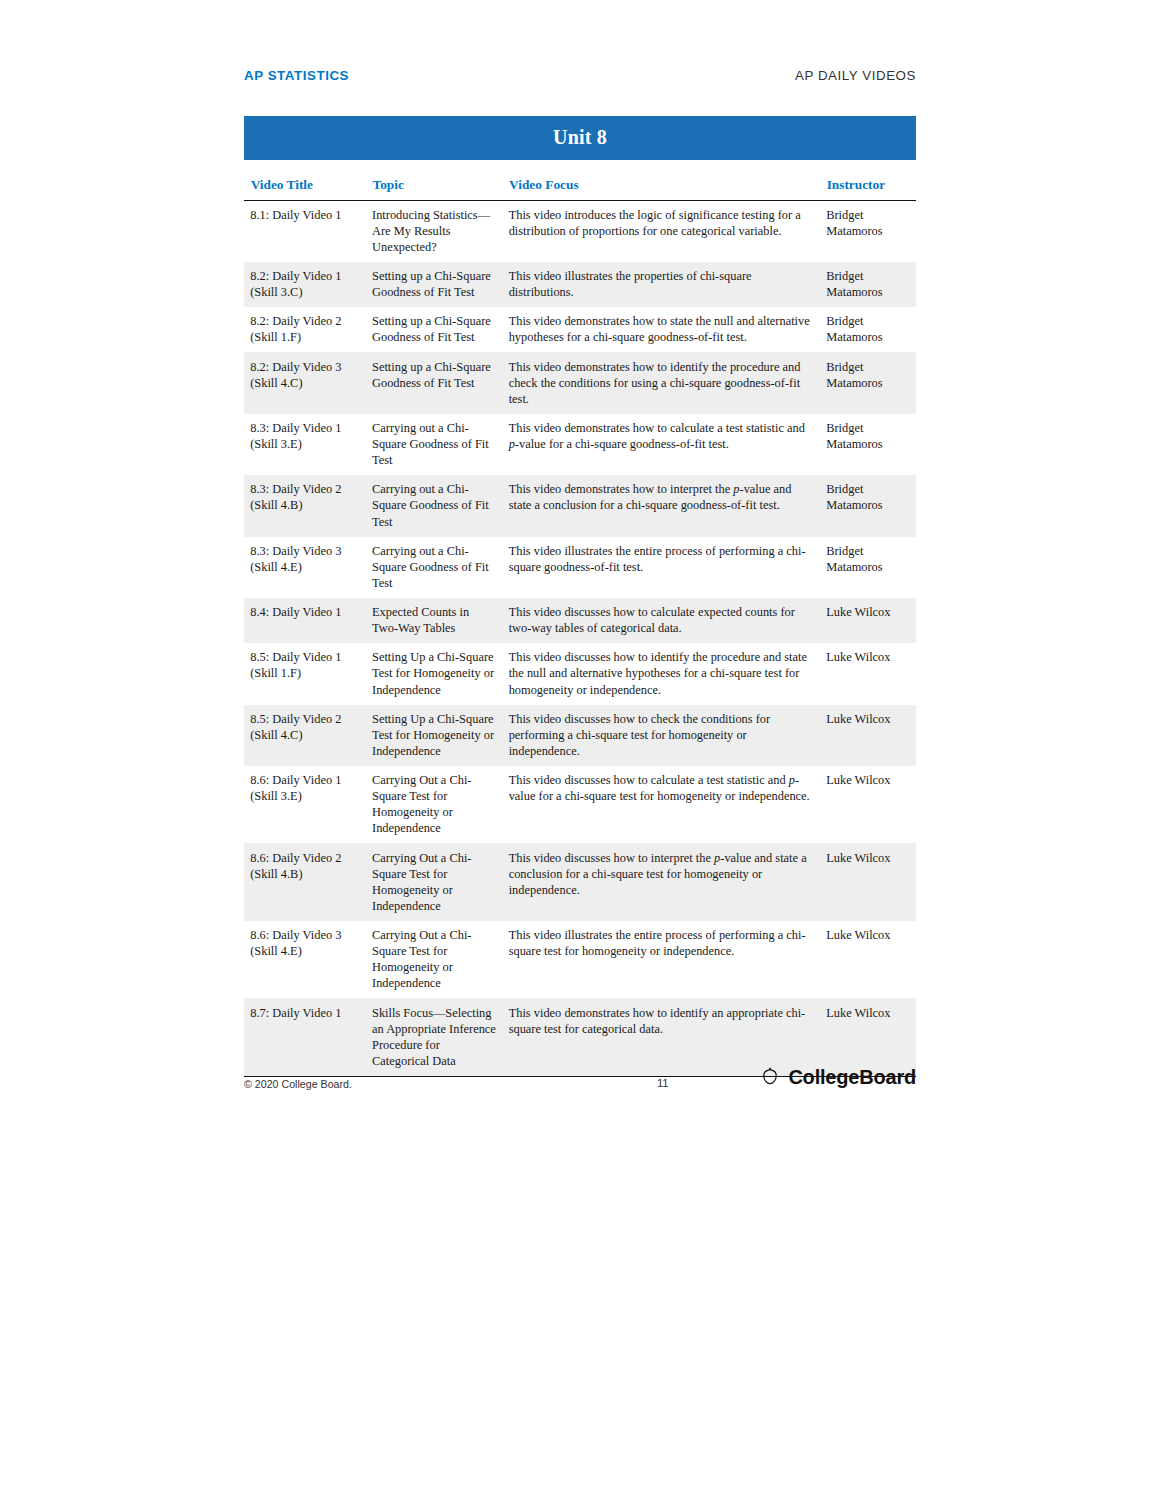AP STATISTICS
AP DAILY VIDEOS
Unit 8
| Video Title | Topic | Video Focus | Instructor |
| --- | --- | --- | --- |
| 8.1: Daily Video 1 | Introducing Statistics—Are My Results Unexpected? | This video introduces the logic of significance testing for a distribution of proportions for one categorical variable. | Bridget Matamoros |
| 8.2: Daily Video 1 (Skill 3.C) | Setting up a Chi-Square Goodness of Fit Test | This video illustrates the properties of chi-square distributions. | Bridget Matamoros |
| 8.2: Daily Video 2 (Skill 1.F) | Setting up a Chi-Square Goodness of Fit Test | This video demonstrates how to state the null and alternative hypotheses for a chi-square goodness-of-fit test. | Bridget Matamoros |
| 8.2: Daily Video 3 (Skill 4.C) | Setting up a Chi-Square Goodness of Fit Test | This video demonstrates how to identify the procedure and check the conditions for using a chi-square goodness-of-fit test. | Bridget Matamoros |
| 8.3: Daily Video 1 (Skill 3.E) | Carrying out a Chi-Square Goodness of Fit Test | This video demonstrates how to calculate a test statistic and p -value for a chi-square goodness-of-fit test. | Bridget Matamoros |
| 8.3: Daily Video 2 (Skill 4.B) | Carrying out a Chi-Square Goodness of Fit Test | This video demonstrates how to interpret the p -value and state a conclusion for a chi-square goodness-of-fit test. | Bridget Matamoros |
| 8.3: Daily Video 3 (Skill 4.E) | Carrying out a Chi-Square Goodness of Fit Test | This video illustrates the entire process of performing a chi-square goodness-of-fit test. | Bridget Matamoros |
| 8.4: Daily Video 1 | Expected Counts in Two-Way Tables | This video discusses how to calculate expected counts for two-way tables of categorical data. | Luke Wilcox |
| 8.5: Daily Video 1 (Skill 1.F) | Setting Up a Chi-Square Test for Homogeneity or Independence | This video discusses how to identify the procedure and state the null and alternative hypotheses for a chi-square test for homogeneity or independence. | Luke Wilcox |
| 8.5: Daily Video 2 (Skill 4.C) | Setting Up a Chi-Square Test for Homogeneity or Independence | This video discusses how to check the conditions for performing a chi-square test for homogeneity or independence. | Luke Wilcox |
| 8.6: Daily Video 1 (Skill 3.E) | Carrying Out a Chi-Square Test for Homogeneity or Independence | This video discusses how to calculate a test statistic and p -value for a chi-square test for homogeneity or independence. | Luke Wilcox |
| 8.6: Daily Video 2 (Skill 4.B) | Carrying Out a Chi-Square Test for Homogeneity or Independence | This video discusses how to interpret the p -value and state a conclusion for a chi-square test for homogeneity or independence. | Luke Wilcox |
| 8.6: Daily Video 3 (Skill 4.E) | Carrying Out a Chi-Square Test for Homogeneity or Independence | This video illustrates the entire process of performing a chi-square test for homogeneity or independence. | Luke Wilcox |
| 8.7: Daily Video 1 | Skills Focus—Selecting an Appropriate Inference Procedure for Categorical Data | This video demonstrates how to identify an appropriate chi-square test for categorical data. | Luke Wilcox |
© 2020 College Board.
11
CollegeBoard